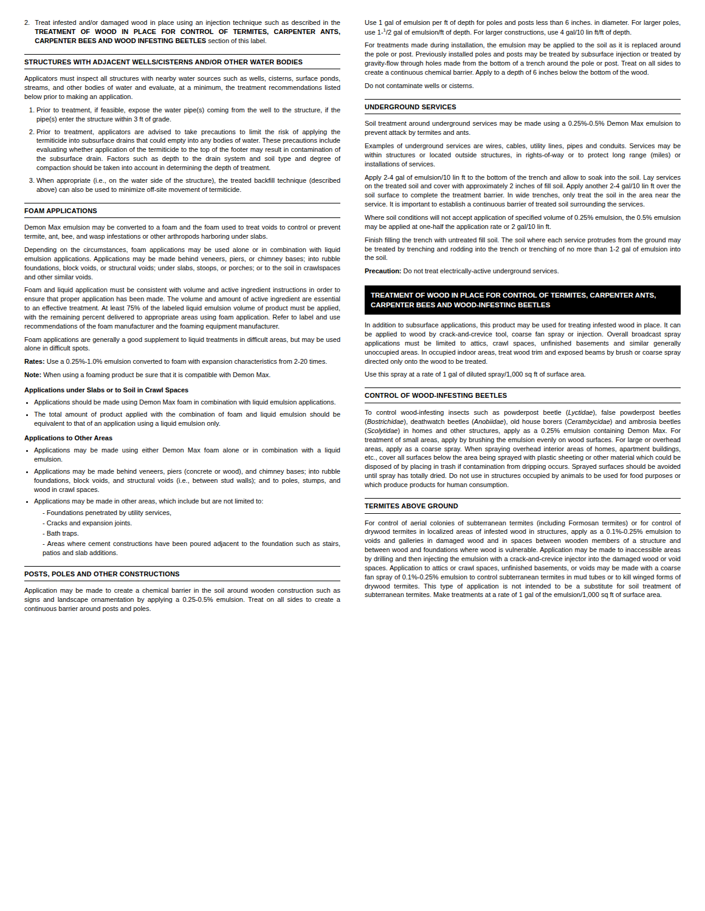2. Treat infested and/or damaged wood in place using an injection technique such as described in the TREATMENT OF WOOD IN PLACE FOR CONTROL OF TERMITES, CARPENTER ANTS, CARPENTER BEES AND WOOD INFESTING BEETLES section of this label.
Structures with Adjacent Wells/Cisterns and/or Other Water Bodies
Applicators must inspect all structures with nearby water sources such as wells, cisterns, surface ponds, streams, and other bodies of water and evaluate, at a minimum, the treatment recommendations listed below prior to making an application.
Prior to treatment, if feasible, expose the water pipe(s) coming from the well to the structure, if the pipe(s) enter the structure within 3 ft of grade.
Prior to treatment, applicators are advised to take precautions to limit the risk of applying the termiticide into subsurface drains that could empty into any bodies of water. These precautions include evaluating whether application of the termiticide to the top of the footer may result in contamination of the subsurface drain. Factors such as depth to the drain system and soil type and degree of compaction should be taken into account in determining the depth of treatment.
When appropriate (i.e., on the water side of the structure), the treated backfill technique (described above) can also be used to minimize off-site movement of termiticide.
Foam Applications
Demon Max emulsion may be converted to a foam and the foam used to treat voids to control or prevent termite, ant, bee, and wasp infestations or other arthropods harboring under slabs.
Depending on the circumstances, foam applications may be used alone or in combination with liquid emulsion applications. Applications may be made behind veneers, piers, or chimney bases; into rubble foundations, block voids, or structural voids; under slabs, stoops, or porches; or to the soil in crawlspaces and other similar voids.
Foam and liquid application must be consistent with volume and active ingredient instructions in order to ensure that proper application has been made. The volume and amount of active ingredient are essential to an effective treatment. At least 75% of the labeled liquid emulsion volume of product must be applied, with the remaining percent delivered to appropriate areas using foam application. Refer to label and use recommendations of the foam manufacturer and the foaming equipment manufacturer.
Foam applications are generally a good supplement to liquid treatments in difficult areas, but may be used alone in difficult spots.
Rates: Use a 0.25%-1.0% emulsion converted to foam with expansion characteristics from 2-20 times.
Note: When using a foaming product be sure that it is compatible with Demon Max.
Applications under Slabs or to Soil in Crawl Spaces
Applications should be made using Demon Max foam in combination with liquid emulsion applications.
The total amount of product applied with the combination of foam and liquid emulsion should be equivalent to that of an application using a liquid emulsion only.
Applications to Other Areas
Applications may be made using either Demon Max foam alone or in combination with a liquid emulsion.
Applications may be made behind veneers, piers (concrete or wood), and chimney bases; into rubble foundations, block voids, and structural voids (i.e., between stud walls); and to poles, stumps, and wood in crawl spaces.
Applications may be made in other areas, which include but are not limited to:
Foundations penetrated by utility services,
Cracks and expansion joints.
Bath traps.
Areas where cement constructions have been poured adjacent to the foundation such as stairs, patios and slab additions.
Posts, Poles and Other Constructions
Application may be made to create a chemical barrier in the soil around wooden construction such as signs and landscape ornamentation by applying a 0.25-0.5% emulsion. Treat on all sides to create a continuous barrier around posts and poles.
Use 1 gal of emulsion per ft of depth for poles and posts less than 6 inches. in diameter. For larger poles, use 1-1/2 gal of emulsion/ft of depth. For larger constructions, use 4 gal/10 lin ft/ft of depth.
For treatments made during installation, the emulsion may be applied to the soil as it is replaced around the pole or post. Previously installed poles and posts may be treated by subsurface injection or treated by gravity-flow through holes made from the bottom of a trench around the pole or post. Treat on all sides to create a continuous chemical barrier. Apply to a depth of 6 inches below the bottom of the wood.
Do not contaminate wells or cisterns.
Underground Services
Soil treatment around underground services may be made using a 0.25%-0.5% Demon Max emulsion to prevent attack by termites and ants.
Examples of underground services are wires, cables, utility lines, pipes and conduits. Services may be within structures or located outside structures, in rights-of-way or to protect long range (miles) or installations of services.
Apply 2-4 gal of emulsion/10 lin ft to the bottom of the trench and allow to soak into the soil. Lay services on the treated soil and cover with approximately 2 inches of fill soil. Apply another 2-4 gal/10 lin ft over the soil surface to complete the treatment barrier. In wide trenches, only treat the soil in the area near the service. It is important to establish a continuous barrier of treated soil surrounding the services.
Where soil conditions will not accept application of specified volume of 0.25% emulsion, the 0.5% emulsion may be applied at one-half the application rate or 2 gal/10 lin ft.
Finish filling the trench with untreated fill soil. The soil where each service protrudes from the ground may be treated by trenching and rodding into the trench or trenching of no more than 1-2 gal of emulsion into the soil.
Precaution: Do not treat electrically-active underground services.
Treatment of Wood in Place for Control of Termites, Carpenter Ants, Carpenter Bees and Wood-Infesting Beetles
In addition to subsurface applications, this product may be used for treating infested wood in place. It can be applied to wood by crack-and-crevice tool, coarse fan spray or injection. Overall broadcast spray applications must be limited to attics, crawl spaces, unfinished basements and similar generally unoccupied areas. In occupied indoor areas, treat wood trim and exposed beams by brush or coarse spray directed only onto the wood to be treated.
Use this spray at a rate of 1 gal of diluted spray/1,000 sq ft of surface area.
Control of Wood-Infesting Beetles
To control wood-infesting insects such as powderpost beetle (Lyctidae), false powderpost beetles (Bostrichidae), deathwatch beetles (Anobiidae), old house borers (Cerambycidae) and ambrosia beetles (Scolytidae) in homes and other structures, apply as a 0.25% emulsion containing Demon Max. For treatment of small areas, apply by brushing the emulsion evenly on wood surfaces. For large or overhead areas, apply as a coarse spray. When spraying overhead interior areas of homes, apartment buildings, etc., cover all surfaces below the area being sprayed with plastic sheeting or other material which could be disposed of by placing in trash if contamination from dripping occurs. Sprayed surfaces should be avoided until spray has totally dried. Do not use in structures occupied by animals to be used for food purposes or which produce products for human consumption.
Termites Above Ground
For control of aerial colonies of subterranean termites (including Formosan termites) or for control of drywood termites in localized areas of infested wood in structures, apply as a 0.1%-0.25% emulsion to voids and galleries in damaged wood and in spaces between wooden members of a structure and between wood and foundations where wood is vulnerable. Application may be made to inaccessible areas by drilling and then injecting the emulsion with a crack-and-crevice injector into the damaged wood or void spaces. Application to attics or crawl spaces, unfinished basements, or voids may be made with a coarse fan spray of 0.1%-0.25% emulsion to control subterranean termites in mud tubes or to kill winged forms of drywood termites. This type of application is not intended to be a substitute for soil treatment of subterranean termites. Make treatments at a rate of 1 gal of the emulsion/1,000 sq ft of surface area.